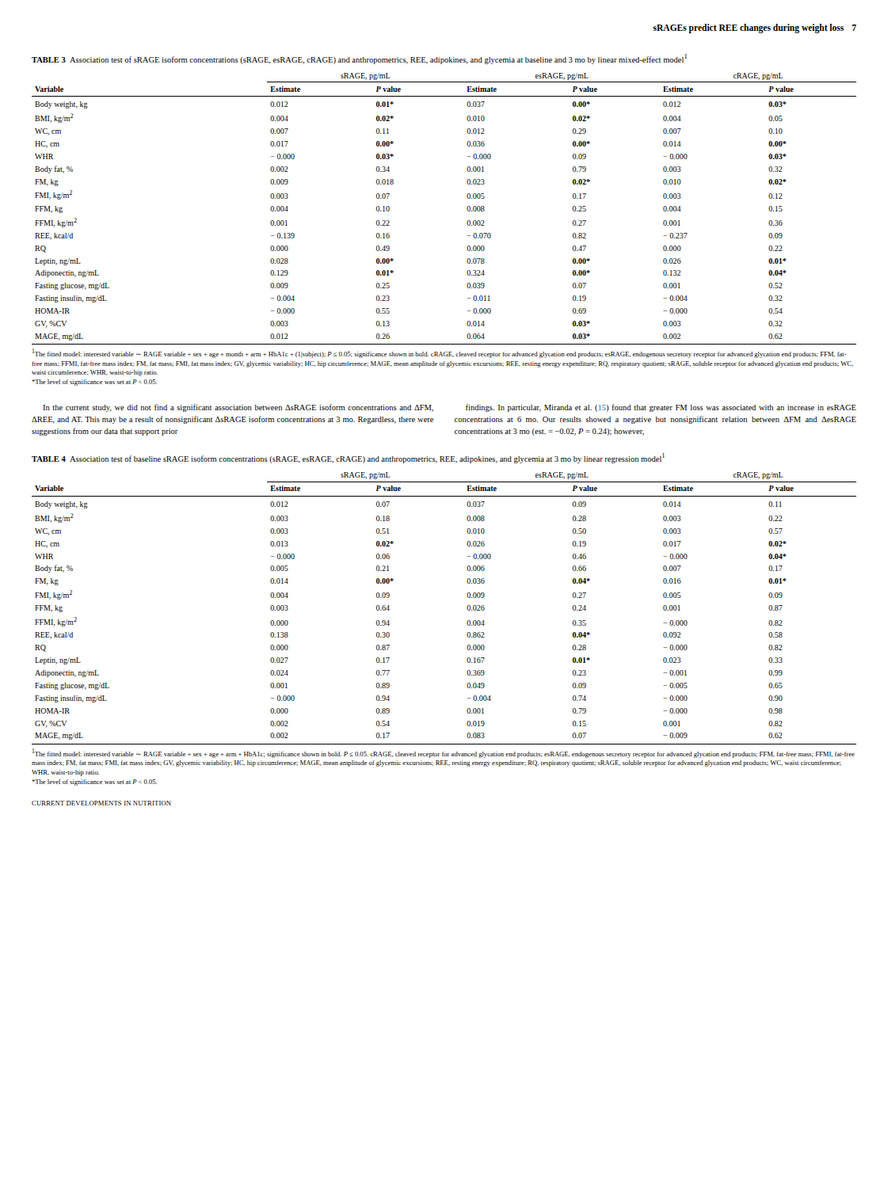sRAGEs predict REE changes during weight loss7
TABLE 3 Association test of sRAGE isoform concentrations (sRAGE, esRAGE, cRAGE) and anthropometrics, REE, adipokines, and glycemia at baseline and 3 mo by linear mixed-effect model1
| | sRAGE, pg/mL | esRAGE, pg/mL | cRAGE, pg/mL |
| --- | --- | --- | --- |
| Variable | Estimate | P value | Estimate | P value | Estimate | P value |
| Body weight, kg | 0.012 | 0.01* | 0.037 | 0.00* | 0.012 | 0.03* |
| BMI, kg/m 2 | 0.004 | 0.02* | 0.010 | 0.02* | 0.004 | 0.05 |
| WC, cm | 0.007 | 0.11 | 0.012 | 0.29 | 0.007 | 0.10 |
| HC, cm | 0.017 | 0.00* | 0.036 | 0.00* | 0.014 | 0.00* |
| WHR | − 0.000 | 0.03* | − 0.000 | 0.09 | − 0.000 | 0.03* |
| Body fat, % | 0.002 | 0.34 | 0.001 | 0.79 | 0.003 | 0.32 |
| FM, kg | 0.009 | 0.018 | 0.023 | 0.02* | 0.010 | 0.02* |
| FMI, kg/m 2 | 0.003 | 0.07 | 0.005 | 0.17 | 0.003 | 0.12 |
| FFM, kg | 0.004 | 0.10 | 0.008 | 0.25 | 0.004 | 0.15 |
| FFMI, kg/m 2 | 0.001 | 0.22 | 0.002 | 0.27 | 0.001 | 0.36 |
| REE, kcal/d | − 0.139 | 0.16 | − 0.070 | 0.82 | − 0.237 | 0.09 |
| RQ | 0.000 | 0.49 | 0.000 | 0.47 | 0.000 | 0.22 |
| Leptin, ng/mL | 0.028 | 0.00* | 0.078 | 0.00* | 0.026 | 0.01* |
| Adiponectin, ng/mL | 0.129 | 0.01* | 0.324 | 0.00* | 0.132 | 0.04* |
| Fasting glucose, mg/dL | 0.009 | 0.25 | 0.039 | 0.07 | 0.001 | 0.52 |
| Fasting insulin, mg/dL | − 0.004 | 0.23 | − 0.011 | 0.19 | − 0.004 | 0.32 |
| HOMA-IR | − 0.000 | 0.55 | − 0.000 | 0.69 | − 0.000 | 0.54 |
| GV, %CV | 0.003 | 0.13 | 0.014 | 0.03* | 0.003 | 0.32 |
| MAGE, mg/dL | 0.012 | 0.26 | 0.064 | 0.03* | 0.002 | 0.62 |
1The fitted model: interested variable ∼ RAGE variable + sex + age + month + arm + HbA1c + (1|subject); P ≤ 0.05; significance shown in bold. cRAGE, cleaved receptor for advanced glycation end products; esRAGE, endogenous secretory receptor for advanced glycation end products; FFM, fat-free mass; FFMI, fat-free mass index; FM, fat mass; FMI, fat mass index; GV, glycemic variability; HC, hip circumference; MAGE, mean amplitude of glycemic excursions; REE, resting energy expenditure; RQ, respiratory quotient; sRAGE, soluble receptor for advanced glycation end products; WC, waist circumference; WHR, waist-to-hip ratio.
*The level of significance was set at P < 0.05.
In the current study, we did not find a significant association between ΔsRAGE isoform concentrations and ΔFM, ΔREE, and AT. This may be a result of nonsignificant ΔsRAGE isoform concentrations at 3 mo. Regardless, there were suggestions from our data that support prior
findings. In particular, Miranda et al. (15) found that greater FM loss was associated with an increase in esRAGE concentrations at 6 mo. Our results showed a negative but nonsignificant relation between ΔFM and ΔesRAGE concentrations at 3 mo (est. = −0.02, P = 0.24); however,
TABLE 4 Association test of baseline sRAGE isoform concentrations (sRAGE, esRAGE, cRAGE) and anthropometrics, REE, adipokines, and glycemia at 3 mo by linear regression model1
| | sRAGE, pg/mL | esRAGE, pg/mL | cRAGE, pg/mL |
| --- | --- | --- | --- |
| Variable | Estimate | P value | Estimate | P value | Estimate | P value |
| Body weight, kg | 0.012 | 0.07 | 0.037 | 0.09 | 0.014 | 0.11 |
| BMI, kg/m 2 | 0.003 | 0.18 | 0.008 | 0.28 | 0.003 | 0.22 |
| WC, cm | 0.003 | 0.51 | 0.010 | 0.50 | 0.003 | 0.57 |
| HC, cm | 0.013 | 0.02* | 0.026 | 0.19 | 0.017 | 0.02* |
| WHR | − 0.000 | 0.06 | − 0.000 | 0.46 | − 0.000 | 0.04* |
| Body fat, % | 0.005 | 0.21 | 0.006 | 0.66 | 0.007 | 0.17 |
| FM, kg | 0.014 | 0.00* | 0.036 | 0.04* | 0.016 | 0.01* |
| FMI, kg/m 2 | 0.004 | 0.09 | 0.009 | 0.27 | 0.005 | 0.09 |
| FFM, kg | 0.003 | 0.64 | 0.026 | 0.24 | 0.001 | 0.87 |
| FFMI, kg/m 2 | 0.000 | 0.94 | 0.004 | 0.35 | − 0.000 | 0.82 |
| REE, kcal/d | 0.138 | 0.30 | 0.862 | 0.04* | 0.092 | 0.58 |
| RQ | 0.000 | 0.87 | 0.000 | 0.28 | − 0.000 | 0.82 |
| Leptin, ng/mL | 0.027 | 0.17 | 0.167 | 0.01* | 0.023 | 0.33 |
| Adiponectin, ng/mL | 0.024 | 0.77 | 0.369 | 0.23 | − 0.001 | 0.99 |
| Fasting glucose, mg/dL | 0.001 | 0.89 | 0.049 | 0.09 | − 0.005 | 0.65 |
| Fasting insulin, mg/dL | − 0.000 | 0.94 | − 0.004 | 0.74 | − 0.000 | 0.90 |
| HOMA-IR | 0.000 | 0.89 | 0.001 | 0.79 | − 0.000 | 0.98 |
| GV, %CV | 0.002 | 0.54 | 0.019 | 0.15 | 0.001 | 0.82 |
| MAGE, mg/dL | 0.002 | 0.17 | 0.083 | 0.07 | − 0.009 | 0.62 |
1The fitted model: interested variable ∼ RAGE variable + sex + age + arm + HbA1c; significance shown in bold. P ≤ 0.05. cRAGE, cleaved receptor for advanced glycation end products; esRAGE, endogenous secretory receptor for advanced glycation end products; FFM, fat-free mass; FFMI, fat-free mass index; FM, fat mass; FMI, fat mass index; GV, glycemic variability; HC, hip circumference; MAGE, mean amplitude of glycemic excursions; REE, resting energy expenditure; RQ, respiratory quotient; sRAGE, soluble receptor for advanced glycation end products; WC, waist circumference; WHR, waist-to-hip ratio.
*The level of significance was set at P < 0.05.
CURRENT DEVELOPMENTS IN NUTRITION